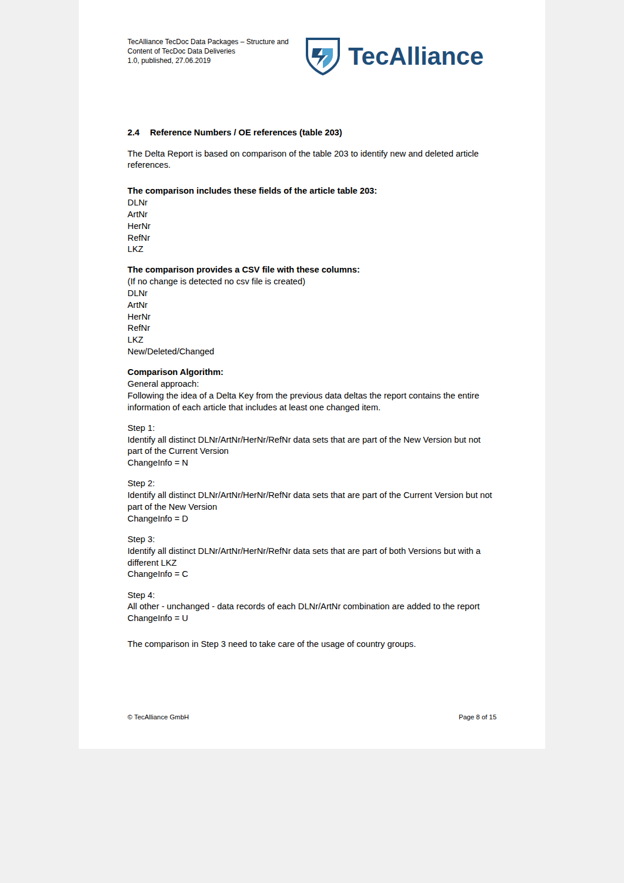TecAlliance TecDoc Data Packages – Structure and Content of TecDoc Data Deliveries
1.0, published, 27.06.2019
TecAlliance TecAlliance
2.4 Reference Numbers / OE references (table 203)
The Delta Report is based on comparison of the table 203 to identify new and deleted article references.
The comparison includes these fields of the article table 203:
DLNr
ArtNr
HerNr
RefNr
LKZ
The comparison provides a CSV file with these columns:
(If no change is detected no csv file is created)
DLNr
ArtNr
HerNr
RefNr
LKZ
New/Deleted/Changed
Comparison Algorithm:
General approach:
Following the idea of a Delta Key from the previous data deltas the report contains the entire information of each article that includes at least one changed item.
Step 1:
Identify all distinct DLNr/ArtNr/HerNr/RefNr data sets that are part of the New Version but not part of the Current Version
ChangeInfo = N
Step 2:
Identify all distinct DLNr/ArtNr/HerNr/RefNr data sets that are part of the Current Version but not part of the New Version
ChangeInfo = D
Step 3:
Identify all distinct DLNr/ArtNr/HerNr/RefNr data sets that are part of both Versions but with a different LKZ
ChangeInfo = C
Step 4:
All other - unchanged - data records of each DLNr/ArtNr combination are added to the report
ChangeInfo = U
The comparison in Step 3 need to take care of the usage of country groups.
© TecAlliance GmbH
Page 8 of 15